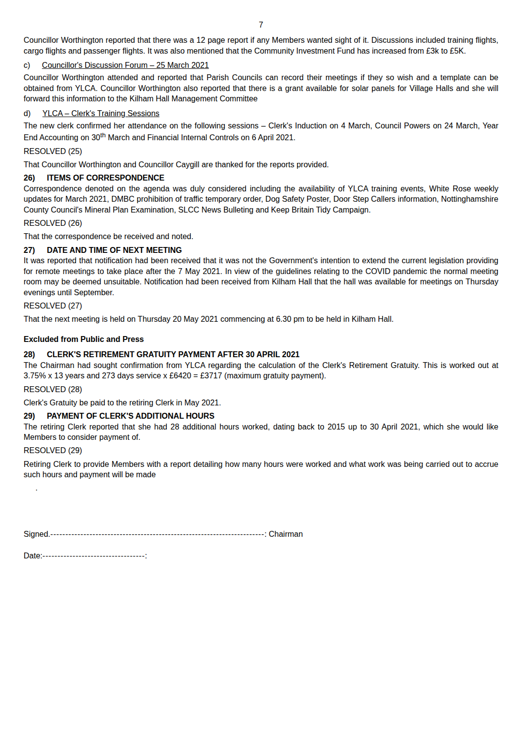7
Councillor Worthington reported that there was a 12 page report if any Members wanted sight of it. Discussions included training flights, cargo flights and passenger flights. It was also mentioned that the Community Investment Fund has increased from £3k to £5K.
c) Councillor's Discussion Forum – 25 March 2021
Councillor Worthington attended and reported that Parish Councils can record their meetings if they so wish and a template can be obtained from YLCA. Councillor Worthington also reported that there is a grant available for solar panels for Village Halls and she will forward this information to the Kilham Hall Management Committee
d) YLCA – Clerk's Training Sessions
The new clerk confirmed her attendance on the following sessions – Clerk's Induction on 4 March, Council Powers on 24 March, Year End Accounting on 30th March and Financial Internal Controls on 6 April 2021.
RESOLVED (25)
That Councillor Worthington and Councillor Caygill are thanked for the reports provided.
26) Items of Correspondence
Correspondence denoted on the agenda was duly considered including the availability of YLCA training events, White Rose weekly updates for March 2021, DMBC prohibition of traffic temporary order, Dog Safety Poster, Door Step Callers information, Nottinghamshire County Council's Mineral Plan Examination, SLCC News Bulleting and Keep Britain Tidy Campaign.
RESOLVED (26)
That the correspondence be received and noted.
27) Date and Time of Next Meeting
It was reported that notification had been received that it was not the Government's intention to extend the current legislation providing for remote meetings to take place after the 7 May 2021. In view of the guidelines relating to the COVID pandemic the normal meeting room may be deemed unsuitable. Notification had been received from Kilham Hall that the hall was available for meetings on Thursday evenings until September.
RESOLVED (27)
That the next meeting is held on Thursday 20 May 2021 commencing at 6.30 pm to be held in Kilham Hall.
Excluded from Public and Press
28) Clerk's Retirement Gratuity Payment After 30 April 2021
The Chairman had sought confirmation from YLCA regarding the calculation of the Clerk's Retirement Gratuity. This is worked out at 3.75% x 13 years and 273 days service x £6420 = £3717 (maximum gratuity payment).
RESOLVED (28)
Clerk's Gratuity be paid to the retiring Clerk in May 2021.
29) Payment of Clerk's Additional Hours
The retiring Clerk reported that she had 28 additional hours worked, dating back to 2015 up to 30 April 2021, which she would like Members to consider payment of.
RESOLVED (29)
Retiring Clerk to provide Members with a report detailing how many hours were worked and what work was being carried out to accrue such hours and payment will be made
.
Signed.-----------------------------------------------------------------------: Chairman
Date:----------------------------------: